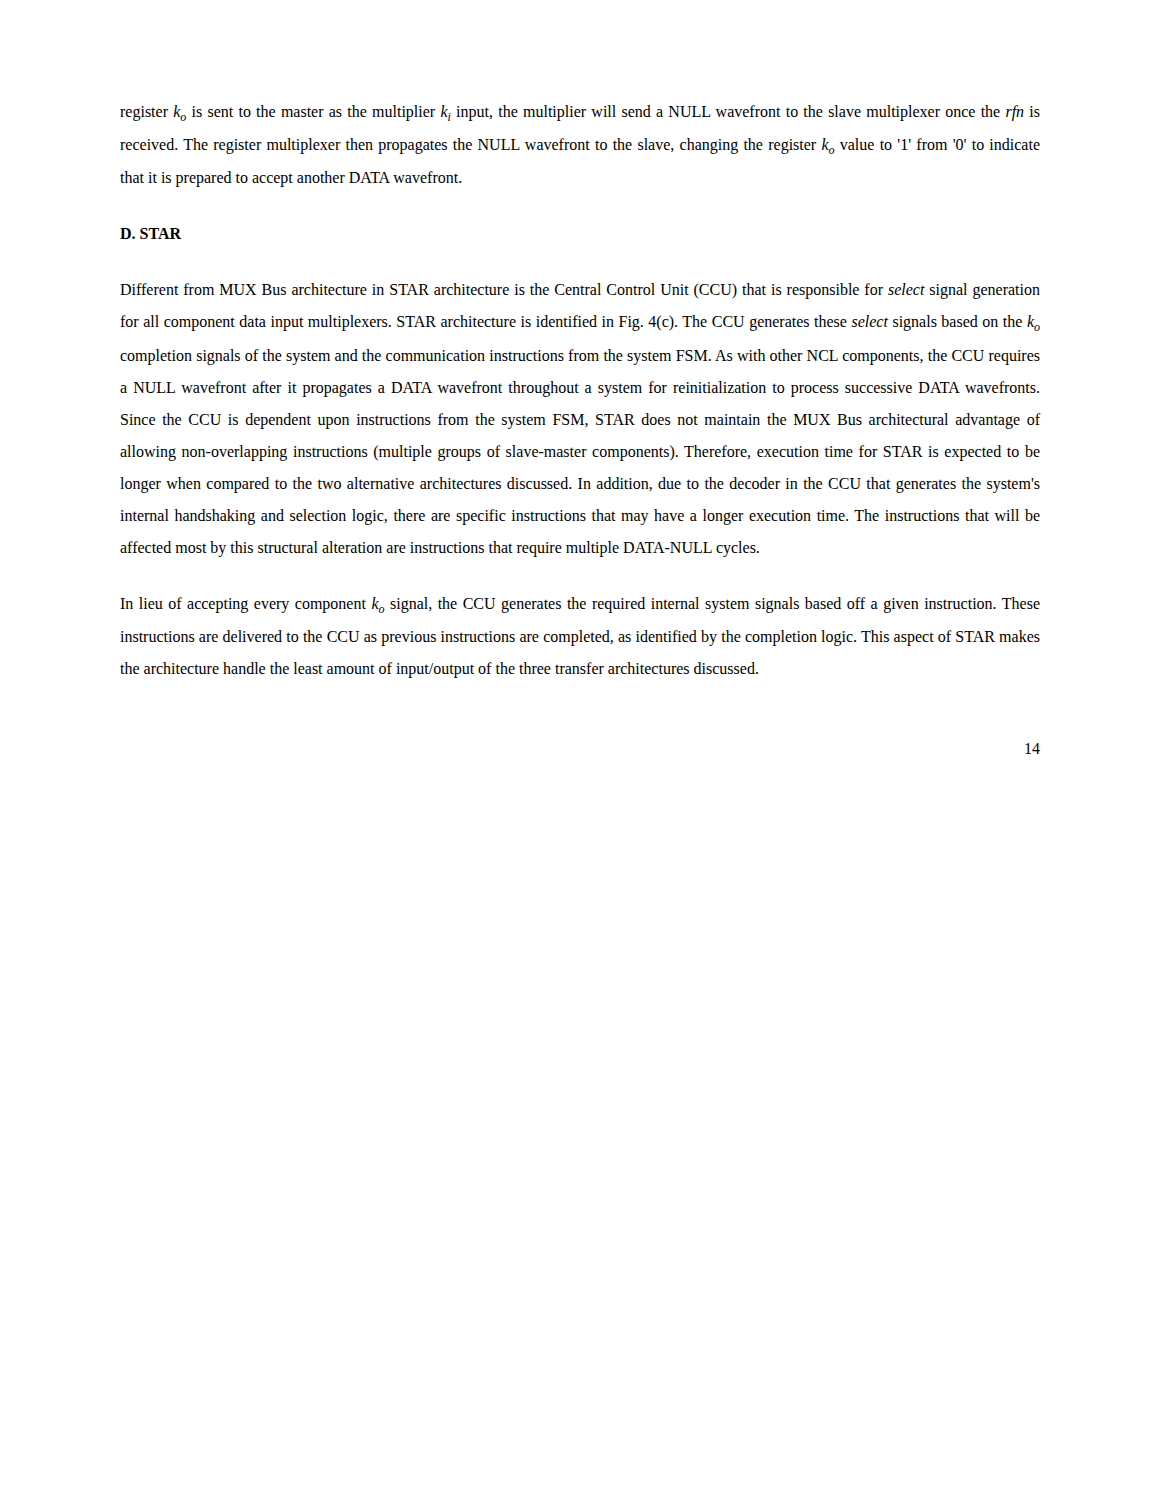register ko is sent to the master as the multiplier ki input, the multiplier will send a NULL wavefront to the slave multiplexer once the rfn is received. The register multiplexer then propagates the NULL wavefront to the slave, changing the register ko value to '1' from '0' to indicate that it is prepared to accept another DATA wavefront.
D. STAR
Different from MUX Bus architecture in STAR architecture is the Central Control Unit (CCU) that is responsible for select signal generation for all component data input multiplexers. STAR architecture is identified in Fig. 4(c). The CCU generates these select signals based on the ko completion signals of the system and the communication instructions from the system FSM. As with other NCL components, the CCU requires a NULL wavefront after it propagates a DATA wavefront throughout a system for reinitialization to process successive DATA wavefronts. Since the CCU is dependent upon instructions from the system FSM, STAR does not maintain the MUX Bus architectural advantage of allowing non-overlapping instructions (multiple groups of slave-master components). Therefore, execution time for STAR is expected to be longer when compared to the two alternative architectures discussed. In addition, due to the decoder in the CCU that generates the system's internal handshaking and selection logic, there are specific instructions that may have a longer execution time. The instructions that will be affected most by this structural alteration are instructions that require multiple DATA-NULL cycles.
In lieu of accepting every component ko signal, the CCU generates the required internal system signals based off a given instruction. These instructions are delivered to the CCU as previous instructions are completed, as identified by the completion logic. This aspect of STAR makes the architecture handle the least amount of input/output of the three transfer architectures discussed.
14